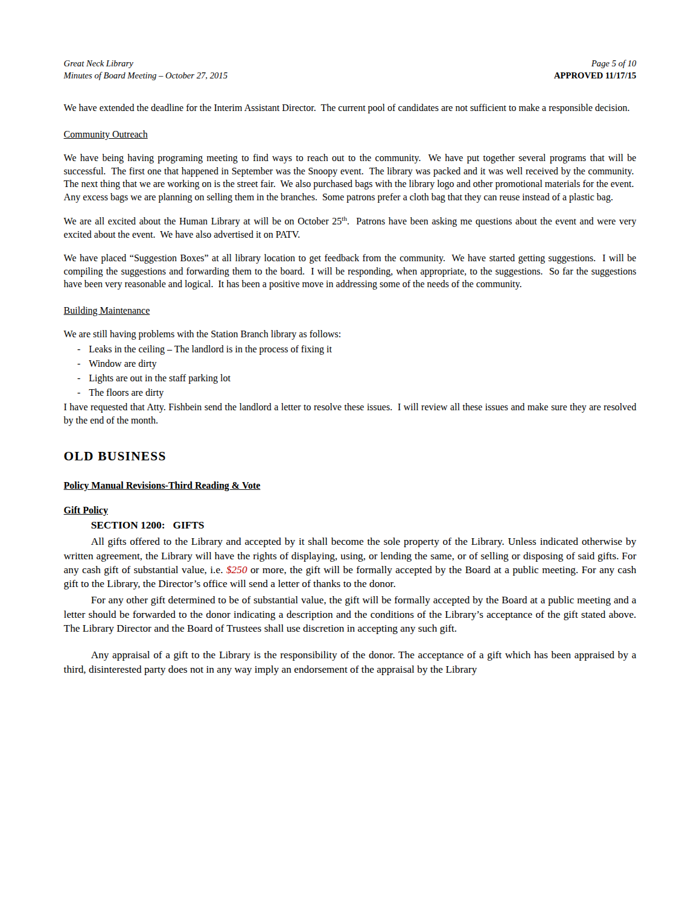Great Neck Library
Minutes of Board Meeting – October 27, 2015
Page 5 of 10
APPROVED 11/17/15
We have extended the deadline for the Interim Assistant Director. The current pool of candidates are not sufficient to make a responsible decision.
Community Outreach
We have being having programing meeting to find ways to reach out to the community. We have put together several programs that will be successful. The first one that happened in September was the Snoopy event. The library was packed and it was well received by the community. The next thing that we are working on is the street fair. We also purchased bags with the library logo and other promotional materials for the event. Any excess bags we are planning on selling them in the branches. Some patrons prefer a cloth bag that they can reuse instead of a plastic bag.
We are all excited about the Human Library at will be on October 25th. Patrons have been asking me questions about the event and were very excited about the event. We have also advertised it on PATV.
We have placed “Suggestion Boxes” at all library location to get feedback from the community. We have started getting suggestions. I will be compiling the suggestions and forwarding them to the board. I will be responding, when appropriate, to the suggestions. So far the suggestions have been very reasonable and logical. It has been a positive move in addressing some of the needs of the community.
Building Maintenance
We are still having problems with the Station Branch library as follows:
Leaks in the ceiling – The landlord is in the process of fixing it
Window are dirty
Lights are out in the staff parking lot
The floors are dirty
I have requested that Atty. Fishbein send the landlord a letter to resolve these issues. I will review all these issues and make sure they are resolved by the end of the month.
OLD BUSINESS
Policy Manual Revisions-Third Reading & Vote
Gift Policy
SECTION 1200: GIFTS
All gifts offered to the Library and accepted by it shall become the sole property of the Library. Unless indicated otherwise by written agreement, the Library will have the rights of displaying, using, or lending the same, or of selling or disposing of said gifts. For any cash gift of substantial value, i.e. $250 or more, the gift will be formally accepted by the Board at a public meeting. For any cash gift to the Library, the Director’s office will send a letter of thanks to the donor.
For any other gift determined to be of substantial value, the gift will be formally accepted by the Board at a public meeting and a letter should be forwarded to the donor indicating a description and the conditions of the Library’s acceptance of the gift stated above. The Library Director and the Board of Trustees shall use discretion in accepting any such gift.
Any appraisal of a gift to the Library is the responsibility of the donor. The acceptance of a gift which has been appraised by a third, disinterested party does not in any way imply an endorsement of the appraisal by the Library